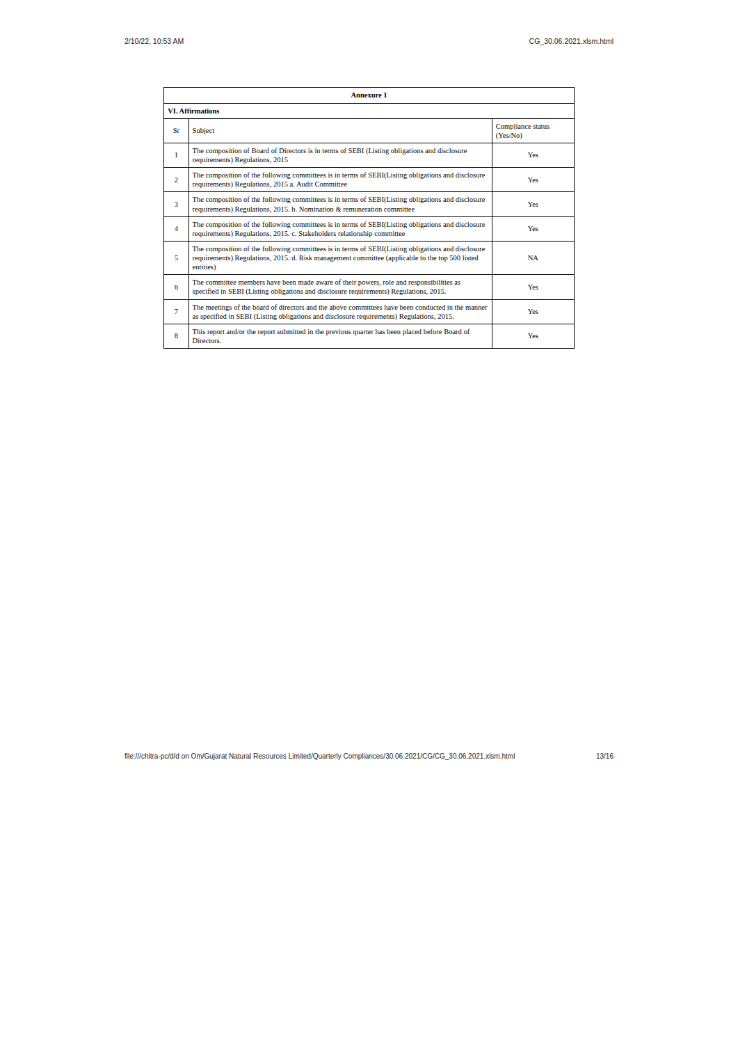2/10/22, 10:53 AM
CG_30.06.2021.xlsm.html
| Annexure 1 |
| VI. Affirmations |
| Sr | Subject | Compliance status (Yes/No) |
| 1 | The composition of Board of Directors is in terms of SEBI (Listing obligations and disclosure requirements) Regulations, 2015 | Yes |
| 2 | The composition of the following committees is in terms of SEBI(Listing obligations and disclosure requirements) Regulations, 2015 a. Audit Committee | Yes |
| 3 | The composition of the following committees is in terms of SEBI(Listing obligations and disclosure requirements) Regulations, 2015. b. Nomination & remuneration committee | Yes |
| 4 | The composition of the following committees is in terms of SEBI(Listing obligations and disclosure requirements) Regulations, 2015. c. Stakeholders relationship committee | Yes |
| 5 | The composition of the following committees is in terms of SEBI(Listing obligations and disclosure requirements) Regulations, 2015. d. Risk management committee (applicable to the top 500 listed entities) | NA |
| 6 | The committee members have been made aware of their powers, role and responsibilities as specified in SEBI (Listing obligations and disclosure requirements) Regulations, 2015. | Yes |
| 7 | The meetings of the board of directors and the above committees have been conducted in the manner as specified in SEBI (Listing obligations and disclosure requirements) Regulations, 2015. | Yes |
| 8 | This report and/or the report submitted in the previous quarter has been placed before Board of Directors. | Yes |
file:///chitra-pc/d/d on Om/Gujarat Natural Resources Limited/Quarterly Compliances/30.06.2021/CG/CG_30.06.2021.xlsm.html
13/16